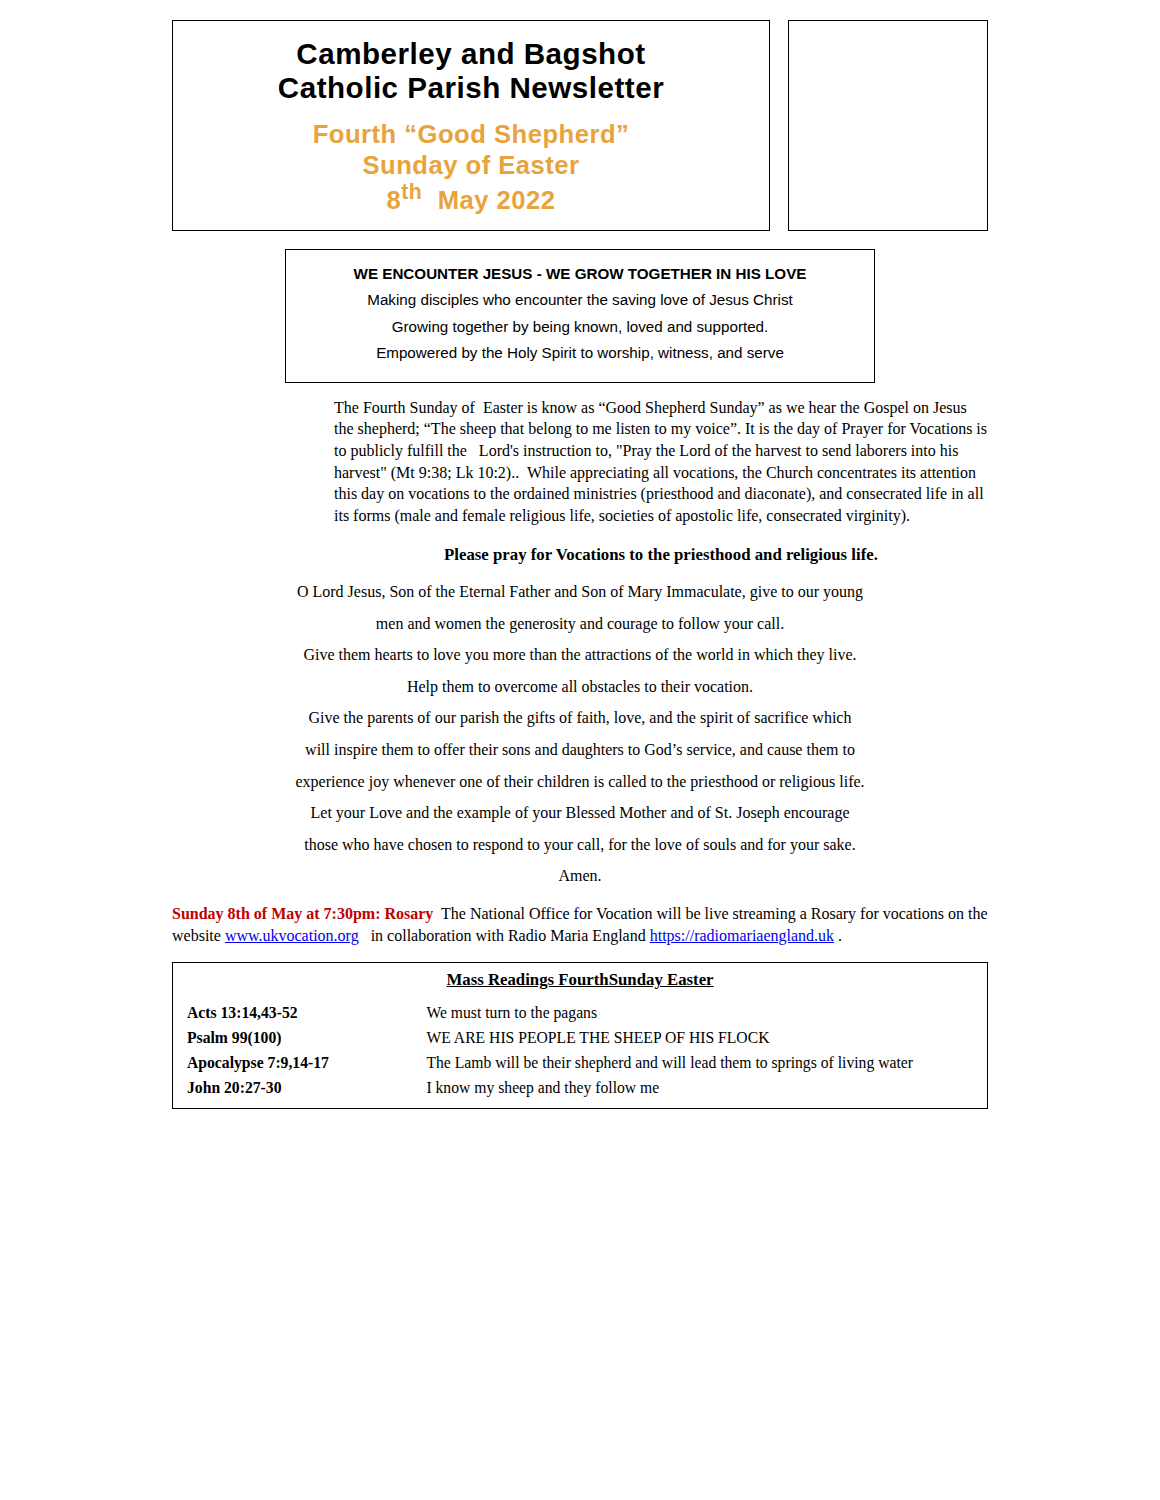Camberley and Bagshot
Catholic Parish Newsletter
Fourth “Good Shepherd”
Sunday of Easter 8th May 2022
WE ENCOUNTER JESUS - WE GROW TOGETHER IN HIS LOVE
Making disciples who encounter the saving love of Jesus Christ
Growing together by being known, loved and supported.
Empowered by the Holy Spirit to worship, witness, and serve
The Fourth Sunday of Easter is know as “Good Shepherd Sunday” as we hear the Gospel on Jesus the shepherd; “The sheep that belong to me listen to my voice”. It is the day of Prayer for Vocations is to publicly fulfill the Lord's instruction to, "Pray the Lord of the harvest to send laborers into his harvest" (Mt 9:38; Lk 10:2).. While appreciating all vocations, the Church concentrates its attention this day on vocations to the ordained ministries (priesthood and diaconate), and consecrated life in all its forms (male and female religious life, societies of apostolic life, consecrated virginity).
Please pray for Vocations to the priesthood and religious life.
O Lord Jesus, Son of the Eternal Father and Son of Mary Immaculate, give to our young
men and women the generosity and courage to follow your call.
Give them hearts to love you more than the attractions of the world in which they live.
Help them to overcome all obstacles to their vocation.
Give the parents of our parish the gifts of faith, love, and the spirit of sacrifice which
will inspire them to offer their sons and daughters to God’s service, and cause them to
experience joy whenever one of their children is called to the priesthood or religious life.
Let your Love and the example of your Blessed Mother and of St. Joseph encourage
those who have chosen to respond to your call, for the love of souls and for your sake.
Amen.
Sunday 8th of May at 7:30pm: Rosary The National Office for Vocation will be live streaming a Rosary for vocations on the website www.ukvocation.org in collaboration with Radio Maria England https://radiomariaengland.uk .
Mass Readings FourthSunday Easter
| Acts 13:14,43-52 | We must turn to the pagans |
| Psalm 99(100) | WE ARE HIS PEOPLE THE SHEEP OF HIS FLOCK |
| Apocalypse 7:9,14-17 | The Lamb will be their shepherd and will lead them to springs of living water |
| John 20:27-30 | I know my sheep and they follow me |